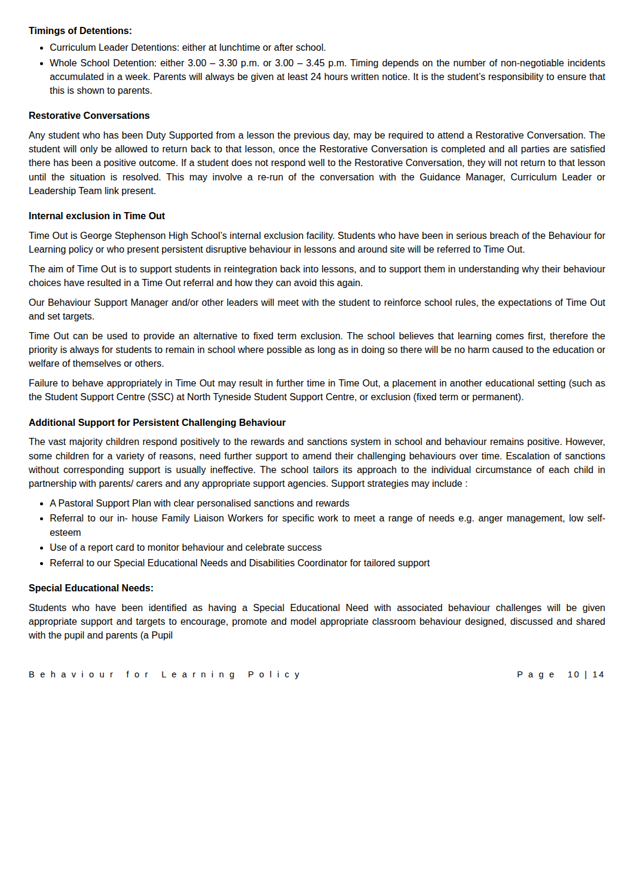Timings of Detentions:
Curriculum Leader Detentions: either at lunchtime or after school.
Whole School Detention: either 3.00 – 3.30 p.m. or 3.00 – 3.45 p.m. Timing depends on the number of non-negotiable incidents accumulated in a week. Parents will always be given at least 24 hours written notice. It is the student’s responsibility to ensure that this is shown to parents.
Restorative Conversations
Any student who has been Duty Supported from a lesson the previous day, may be required to attend a Restorative Conversation. The student will only be allowed to return back to that lesson, once the Restorative Conversation is completed and all parties are satisfied there has been a positive outcome. If a student does not respond well to the Restorative Conversation, they will not return to that lesson until the situation is resolved. This may involve a re-run of the conversation with the Guidance Manager, Curriculum Leader or Leadership Team link present.
Internal exclusion in Time Out
Time Out is George Stephenson High School’s internal exclusion facility. Students who have been in serious breach of the Behaviour for Learning policy or who present persistent disruptive behaviour in lessons and around site will be referred to Time Out.
The aim of Time Out is to support students in reintegration back into lessons, and to support them in understanding why their behaviour choices have resulted in a Time Out referral and how they can avoid this again.
Our Behaviour Support Manager and/or other leaders will meet with the student to reinforce school rules, the expectations of Time Out and set targets.
Time Out can be used to provide an alternative to fixed term exclusion. The school believes that learning comes first, therefore the priority is always for students to remain in school where possible as long as in doing so there will be no harm caused to the education or welfare of themselves or others.
Failure to behave appropriately in Time Out may result in further time in Time Out, a placement in another educational setting (such as the Student Support Centre (SSC) at North Tyneside Student Support Centre, or exclusion (fixed term or permanent).
Additional Support for Persistent Challenging Behaviour
The vast majority children respond positively to the rewards and sanctions system in school and behaviour remains positive. However, some children for a variety of reasons, need further support to amend their challenging behaviours over time. Escalation of sanctions without corresponding support is usually ineffective. The school tailors its approach to the individual circumstance of each child in partnership with parents/ carers and any appropriate support agencies. Support strategies may include :
A Pastoral Support Plan with clear personalised sanctions and rewards
Referral to our in- house Family Liaison Workers for specific work to meet a range of needs e.g. anger management, low self- esteem
Use of a report card to monitor behaviour and celebrate success
Referral to our Special Educational Needs and Disabilities Coordinator for tailored support
Special Educational Needs:
Students who have been identified as having a Special Educational Need with associated behaviour challenges will be given appropriate support and targets to encourage, promote and model appropriate classroom behaviour designed, discussed and shared with the pupil and parents (a Pupil
B e h a v i o u r f o r L e a r n i n g P o l i c y P a g e 10 | 14